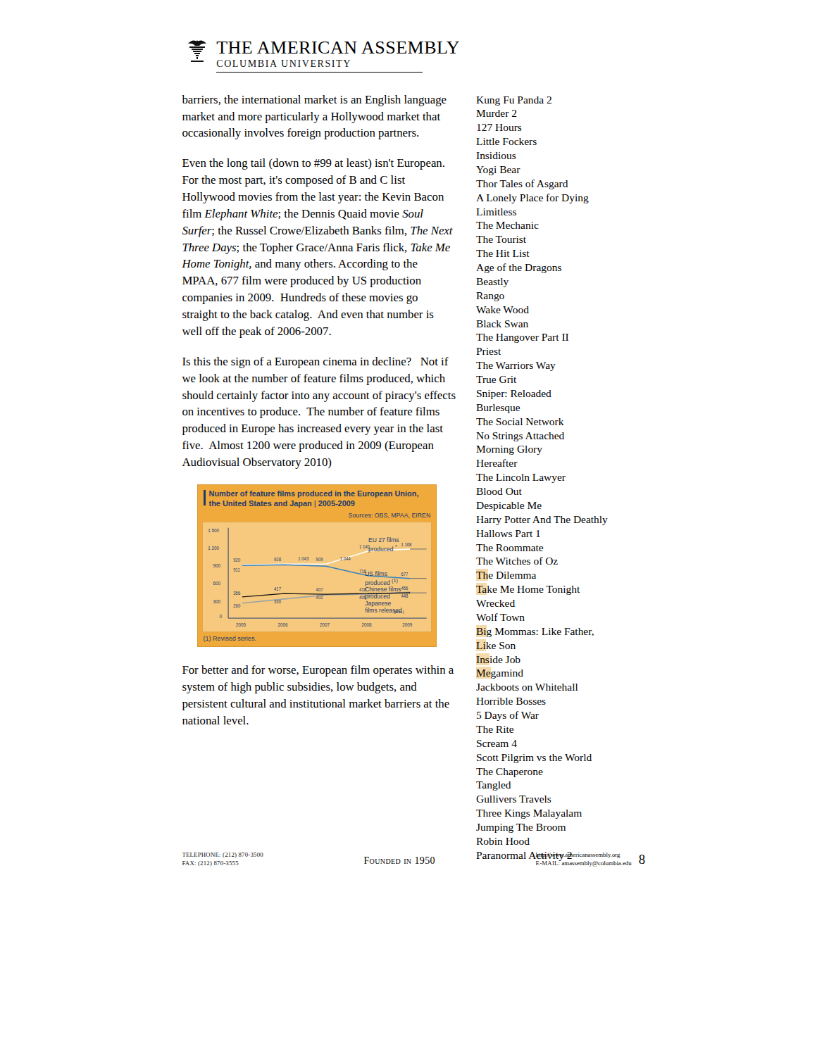The American Assembly
Columbia University
barriers, the international market is an English language market and more particularly a Hollywood market that occasionally involves foreign production partners.
Even the long tail (down to #99 at least) isn't European. For the most part, it's composed of B and C list Hollywood movies from the last year: the Kevin Bacon film Elephant White; the Dennis Quaid movie Soul Surfer; the Russel Crowe/Elizabeth Banks film, The Next Three Days; the Topher Grace/Anna Faris flick, Take Me Home Tonight, and many others. According to the MPAA, 677 film were produced by US production companies in 2009. Hundreds of these movies go straight to the back catalog. And even that number is well off the peak of 2006-2007.
Is this the sign of a European cinema in decline? Not if we look at the number of feature films produced, which should certainly factor into any account of piracy's effects on incentives to produce. The number of feature films produced in Europe has increased every year in the last five. Almost 1200 were produced in 2009 (European Audiovisual Observatory 2010)
Number of feature films produced in the European Union,
the United States and Japan2005-2009
Sources: OBS, MPAA, EIREN
1 500 1 200 900 600 300 0 2005 2006 2007 2008 2009 (prov.) 920 911 928 909 1 043 1 044 1 140 1 168 716 677 356 417 407 418 456 260 330 402 406 448
EU 27 films
produced *
US films
produced (1)
Chinese films
produced
Japanese
films released
(1) Revised series.
For better and for worse, European film operates within a system of high public subsidies, low budgets, and persistent cultural and institutional market barriers at the national level.
Kung Fu Panda 2
Murder 2
127 Hours
Little Fockers
Insidious
Yogi Bear
Thor Tales of Asgard
A Lonely Place for Dying
Limitless
The Mechanic
The Tourist
The Hit List
Age of the Dragons
Beastly
Rango
Wake Wood
Black Swan
The Hangover Part II
Priest
The Warriors Way
True Grit
Sniper: Reloaded
Burlesque
The Social Network
No Strings Attached
Morning Glory
Hereafter
The Lincoln Lawyer
Blood Out
Despicable Me
Harry Potter And The Deathly
Hallows Part 1
The Roommate
The Witches of Oz
The Dilemma
Take Me Home Tonight
Wrecked
Wolf Town
Big Mommas: Like Father,
Like Son
Inside Job
Megamind
Jackboots on Whitehall
Horrible Bosses
5 Days of War
The Rite
Scream 4
Scott Pilgrim vs the World
The Chaperone
Tangled
Gullivers Travels
Three Kings Malayalam
Jumping The Broom
Robin Hood
Paranormal Activity 2
Telephone: (212) 870-3500
Fax: (212) 870-3555
Founded in 1950
http://www.americanassembly.org
E-mail: amassembly@columbia.edu
8